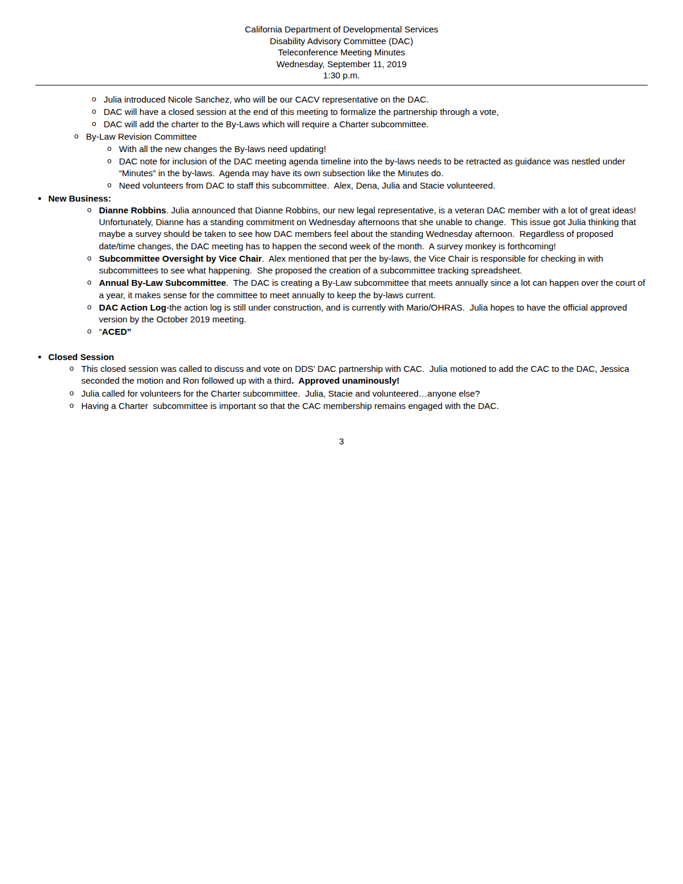California Department of Developmental Services
Disability Advisory Committee (DAC)
Teleconference Meeting Minutes
Wednesday, September 11, 2019
1:30 p.m.
Julia introduced Nicole Sanchez, who will be our CACV representative on the DAC.
DAC will have a closed session at the end of this meeting to formalize the partnership through a vote,
DAC will add the charter to the By-Laws which will require a Charter subcommittee.
By-Law Revision Committee
With all the new changes the By-laws need updating!
DAC note for inclusion of the DAC meeting agenda timeline into the by-laws needs to be retracted as guidance was nestled under “Minutes” in the by-laws. Agenda may have its own subsection like the Minutes do.
Need volunteers from DAC to staff this subcommittee. Alex, Dena, Julia and Stacie volunteered.
New Business:
Dianne Robbins. Julia announced that Dianne Robbins, our new legal representative, is a veteran DAC member with a lot of great ideas! Unfortunately, Dianne has a standing commitment on Wednesday afternoons that she unable to change. This issue got Julia thinking that maybe a survey should be taken to see how DAC members feel about the standing Wednesday afternoon. Regardless of proposed date/time changes, the DAC meeting has to happen the second week of the month. A survey monkey is forthcoming!
Subcommittee Oversight by Vice Chair. Alex mentioned that per the by-laws, the Vice Chair is responsible for checking in with subcommittees to see what happening. She proposed the creation of a subcommittee tracking spreadsheet.
Annual By-Law Subcommittee. The DAC is creating a By-Law subcommittee that meets annually since a lot can happen over the court of a year, it makes sense for the committee to meet annually to keep the by-laws current.
DAC Action Log-the action log is still under construction, and is currently with Mario/OHRAS. Julia hopes to have the official approved version by the October 2019 meeting.
“ACED”
Closed Session
This closed session was called to discuss and vote on DDS’ DAC partnership with CAC. Julia motioned to add the CAC to the DAC, Jessica seconded the motion and Ron followed up with a third. Approved unaminously!
Julia called for volunteers for the Charter subcommittee. Julia, Stacie and volunteered…anyone else?
Having a Charter subcommittee is important so that the CAC membership remains engaged with the DAC.
3